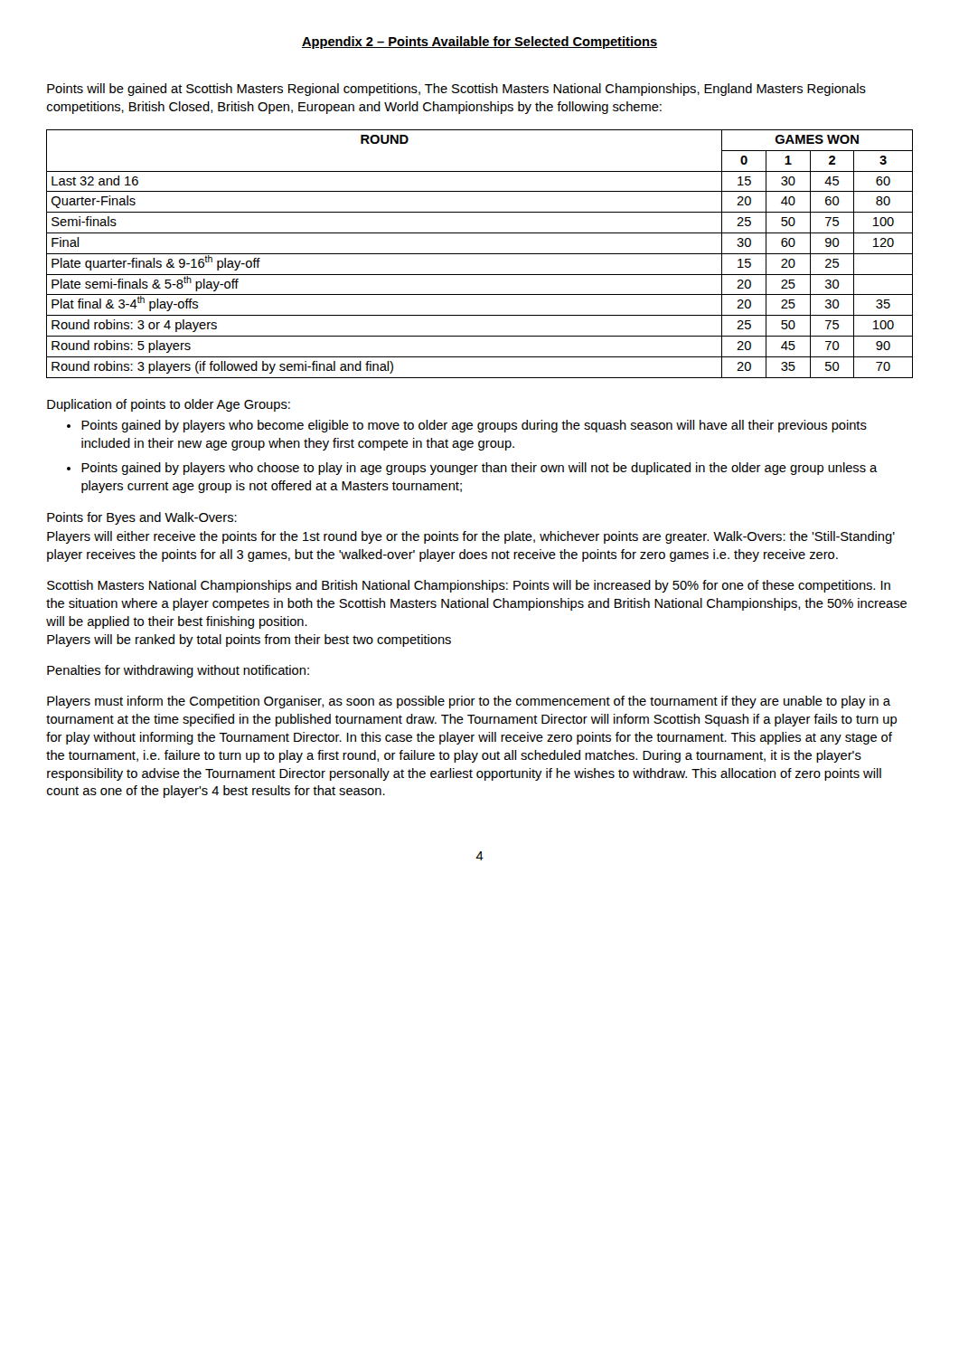Appendix 2 – Points Available for Selected Competitions
Points will be gained at Scottish Masters Regional competitions, The Scottish Masters National Championships, England Masters Regionals competitions, British Closed, British Open, European and World Championships by the following scheme:
| ROUND | GAMES WON |
| --- | --- |
| 0 | 1 | 2 | 3 |
| Last 32 and 16 | 15 | 30 | 45 | 60 |
| Quarter-Finals | 20 | 40 | 60 | 80 |
| Semi-finals | 25 | 50 | 75 | 100 |
| Final | 30 | 60 | 90 | 120 |
| Plate quarter-finals & 9-16 th play-off | 15 | 20 | 25 | |
| Plate semi-finals & 5-8 th play-off | 20 | 25 | 30 | |
| Plat final & 3-4 th play-offs | 20 | 25 | 30 | 35 |
| Round robins: 3 or 4 players | 25 | 50 | 75 | 100 |
| Round robins: 5 players | 20 | 45 | 70 | 90 |
| Round robins: 3 players (if followed by semi-final and final) | 20 | 35 | 50 | 70 |
Duplication of points to older Age Groups:
Points gained by players who become eligible to move to older age groups during the squash season will have all their previous points included in their new age group when they first compete in that age group.
Points gained by players who choose to play in age groups younger than their own will not be duplicated in the older age group unless a players current age group is not offered at a Masters tournament;
Points for Byes and Walk-Overs:
Players will either receive the points for the 1st round bye or the points for the plate, whichever points are greater. Walk-Overs: the 'Still-Standing' player receives the points for all 3 games, but the 'walked-over' player does not receive the points for zero games i.e. they receive zero.
Scottish Masters National Championships and British National Championships: Points will be increased by 50% for one of these competitions. In the situation where a player competes in both the Scottish Masters National Championships and British National Championships, the 50% increase will be applied to their best finishing position.
Players will be ranked by total points from their best two competitions
Penalties for withdrawing without notification:
Players must inform the Competition Organiser, as soon as possible prior to the commencement of the tournament if they are unable to play in a tournament at the time specified in the published tournament draw. The Tournament Director will inform Scottish Squash if a player fails to turn up for play without informing the Tournament Director. In this case the player will receive zero points for the tournament. This applies at any stage of the tournament, i.e. failure to turn up to play a first round, or failure to play out all scheduled matches. During a tournament, it is the player's responsibility to advise the Tournament Director personally at the earliest opportunity if he wishes to withdraw. This allocation of zero points will count as one of the player's 4 best results for that season.
4